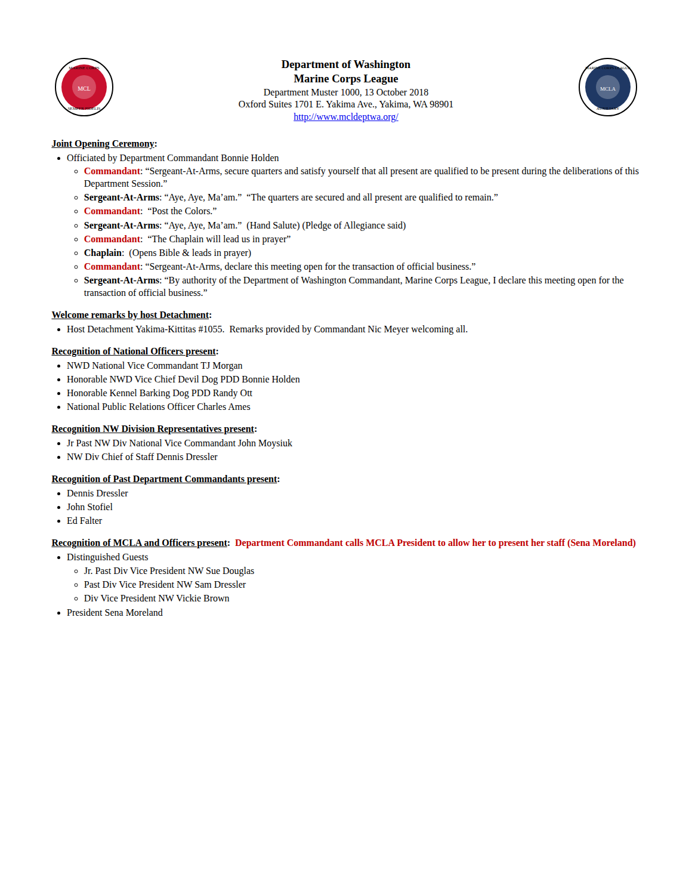Department of Washington
Marine Corps League
Department Muster 1000, 13 October 2018
Oxford Suites 1701 E. Yakima Ave., Yakima, WA 98901
http://www.mcldeptwa.org/
Joint Opening Ceremony
:
Officiated by Department Commandant Bonnie Holden
Commandant: “Sergeant-At-Arms, secure quarters and satisfy yourself that all present are qualified to be present during the deliberations of this Department Session.”
Sergeant-At-Arms: “Aye, Aye, Ma’am.” “The quarters are secured and all present are qualified to remain.”
Commandant: “Post the Colors.”
Sergeant-At-Arms: “Aye, Aye, Ma’am.” (Hand Salute) (Pledge of Allegiance said)
Commandant: “The Chaplain will lead us in prayer”
Chaplain: (Opens Bible & leads in prayer)
Commandant: “Sergeant-At-Arms, declare this meeting open for the transaction of official business.”
Sergeant-At-Arms: “By authority of the Department of Washington Commandant, Marine Corps League, I declare this meeting open for the transaction of official business.”
Welcome remarks by host Detachment
:
Host Detachment Yakima-Kittitas #1055. Remarks provided by Commandant Nic Meyer welcoming all.
Recognition of National Officers present
:
NWD National Vice Commandant TJ Morgan
Honorable NWD Vice Chief Devil Dog PDD Bonnie Holden
Honorable Kennel Barking Dog PDD Randy Ott
National Public Relations Officer Charles Ames
Recognition NW Division Representatives present
:
Jr Past NW Div National Vice Commandant John Moysiuk
NW Div Chief of Staff Dennis Dressler
Recognition of Past Department Commandants present
:
Dennis Dressler
John Stofiel
Ed Falter
Recognition of MCLA and Officers present
: Department Commandant calls MCLA President to allow her to present her staff (Sena Moreland)
Distinguished Guests
Jr. Past Div Vice President NW Sue Douglas
Past Div Vice President NW Sam Dressler
Div Vice President NW Vickie Brown
President Sena Moreland